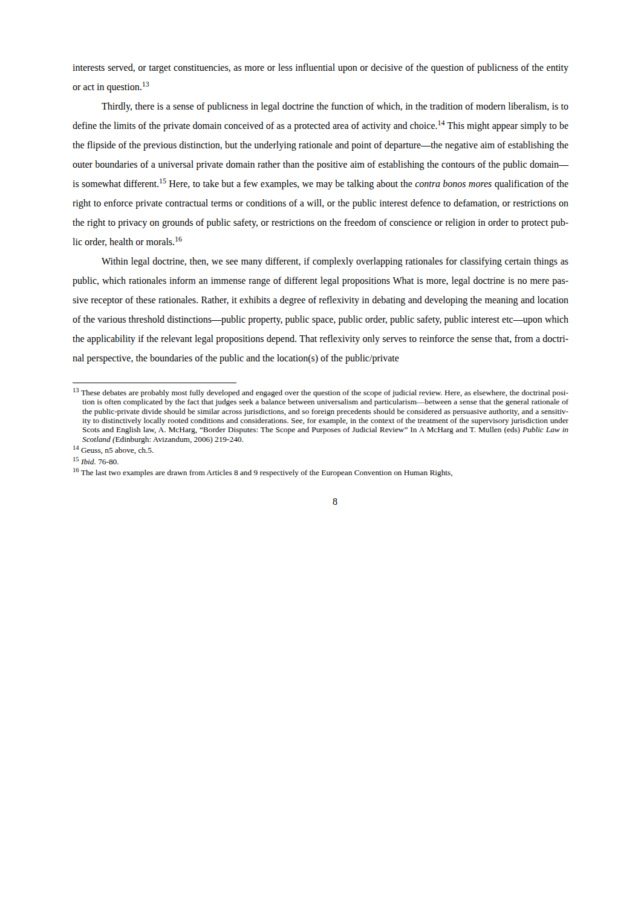interests served, or target constituencies, as more or less influential upon or decisive of the question of publicness of the entity or act in question.13
Thirdly, there is a sense of publicness in legal doctrine the function of which, in the tradition of modern liberalism, is to define the limits of the private domain conceived of as a protected area of activity and choice.14 This might appear simply to be the flipside of the previous distinction, but the underlying rationale and point of departure—the negative aim of establishing the outer boundaries of a universal private domain rather than the positive aim of establishing the contours of the public domain—is somewhat different.15 Here, to take but a few examples, we may be talking about the contra bonos mores qualification of the right to enforce private contractual terms or conditions of a will, or the public interest defence to defamation, or restrictions on the right to privacy on grounds of public safety, or restrictions on the freedom of conscience or religion in order to protect public order, health or morals.16
Within legal doctrine, then, we see many different, if complexly overlapping rationales for classifying certain things as public, which rationales inform an immense range of different legal propositions What is more, legal doctrine is no mere passive receptor of these rationales. Rather, it exhibits a degree of reflexivity in debating and developing the meaning and location of the various threshold distinctions—public property, public space, public order, public safety, public interest etc—upon which the applicability if the relevant legal propositions depend. That reflexivity only serves to reinforce the sense that, from a doctrinal perspective, the boundaries of the public and the location(s) of the public/private
13 These debates are probably most fully developed and engaged over the question of the scope of judicial review. Here, as elsewhere, the doctrinal position is often complicated by the fact that judges seek a balance between universalism and particularism—between a sense that the general rationale of the public-private divide should be similar across jurisdictions, and so foreign precedents should be considered as persuasive authority, and a sensitivity to distinctively locally rooted conditions and considerations. See, for example, in the context of the treatment of the supervisory jurisdiction under Scots and English law, A. McHarg, “Border Disputes: The Scope and Purposes of Judicial Review” In A McHarg and T. Mullen (eds) Public Law in Scotland (Edinburgh: Avizandum, 2006) 219-240.
14 Geuss, n5 above, ch.5.
15 Ibid. 76-80.
16 The last two examples are drawn from Articles 8 and 9 respectively of the European Convention on Human Rights,
8